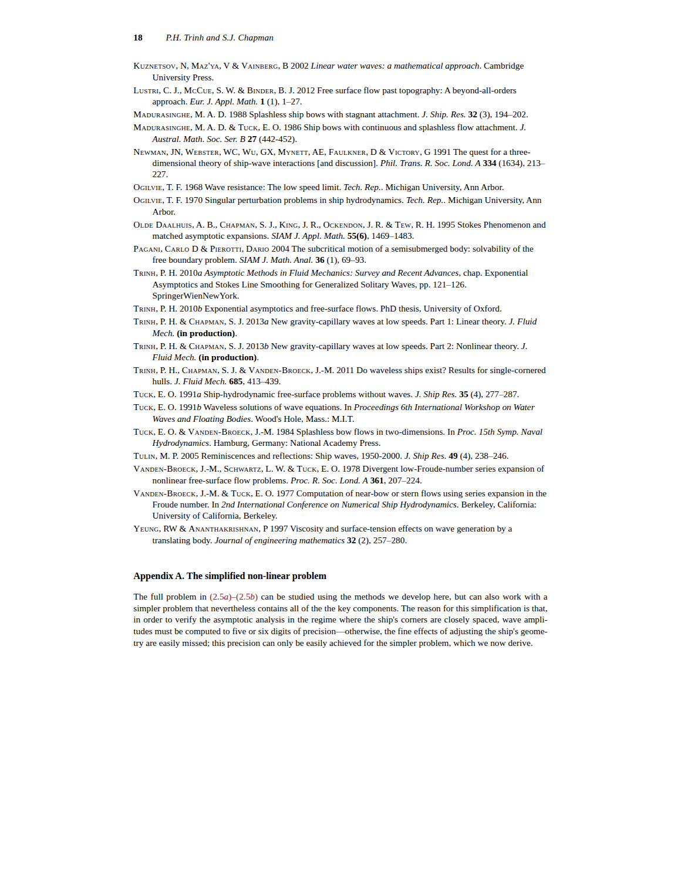18 P.H. Trinh and S.J. Chapman
Kuznetsov, N, Maz'ya, V & Vainberg, B 2002 Linear water waves: a mathematical approach. Cambridge University Press.
Lustri, C. J., McCue, S. W. & Binder, B. J. 2012 Free surface flow past topography: A beyond-all-orders approach. Eur. J. Appl. Math. 1 (1), 1–27.
Madurasinghe, M. A. D. 1988 Splashless ship bows with stagnant attachment. J. Ship. Res. 32 (3), 194–202.
Madurasinghe, M. A. D. & Tuck, E. O. 1986 Ship bows with continuous and splashless flow attachment. J. Austral. Math. Soc. Ser. B 27 (442-452).
Newman, JN, Webster, WC, Wu, GX, Mynett, AE, Faulkner, D & Victory, G 1991 The quest for a three-dimensional theory of ship-wave interactions [and discussion]. Phil. Trans. R. Soc. Lond. A 334 (1634), 213–227.
Ogilvie, T. F. 1968 Wave resistance: The low speed limit. Tech. Rep.. Michigan University, Ann Arbor.
Ogilvie, T. F. 1970 Singular perturbation problems in ship hydrodynamics. Tech. Rep.. Michigan University, Ann Arbor.
Olde Daalhuis, A. B., Chapman, S. J., King, J. R., Ockendon, J. R. & Tew, R. H. 1995 Stokes Phenomenon and matched asymptotic expansions. SIAM J. Appl. Math. 55(6), 1469–1483.
Pagani, Carlo D & Pierotti, Dario 2004 The subcritical motion of a semisubmerged body: solvability of the free boundary problem. SIAM J. Math. Anal. 36 (1), 69–93.
Trinh, P. H. 2010a Asymptotic Methods in Fluid Mechanics: Survey and Recent Advances, chap. Exponential Asymptotics and Stokes Line Smoothing for Generalized Solitary Waves, pp. 121–126. SpringerWienNewYork.
Trinh, P. H. 2010b Exponential asymptotics and free-surface flows. PhD thesis, University of Oxford.
Trinh, P. H. & Chapman, S. J. 2013a New gravity-capillary waves at low speeds. Part 1: Linear theory. J. Fluid Mech. (in production).
Trinh, P. H. & Chapman, S. J. 2013b New gravity-capillary waves at low speeds. Part 2: Nonlinear theory. J. Fluid Mech. (in production).
Trinh, P. H., Chapman, S. J. & Vanden-Broeck, J.-M. 2011 Do waveless ships exist? Results for single-cornered hulls. J. Fluid Mech. 685, 413–439.
Tuck, E. O. 1991a Ship-hydrodynamic free-surface problems without waves. J. Ship Res. 35 (4), 277–287.
Tuck, E. O. 1991b Waveless solutions of wave equations. In Proceedings 6th International Workshop on Water Waves and Floating Bodies. Wood's Hole, Mass.: M.I.T.
Tuck, E. O. & Vanden-Broeck, J.-M. 1984 Splashless bow flows in two-dimensions. In Proc. 15th Symp. Naval Hydrodynamics. Hamburg, Germany: National Academy Press.
Tulin, M. P. 2005 Reminiscences and reflections: Ship waves, 1950-2000. J. Ship Res. 49 (4), 238–246.
Vanden-Broeck, J.-M., Schwartz, L. W. & Tuck, E. O. 1978 Divergent low-Froude-number series expansion of nonlinear free-surface flow problems. Proc. R. Soc. Lond. A 361, 207–224.
Vanden-Broeck, J.-M. & Tuck, E. O. 1977 Computation of near-bow or stern flows using series expansion in the Froude number. In 2nd International Conference on Numerical Ship Hydrodynamics. Berkeley, California: University of California, Berkeley.
Yeung, RW & Ananthakrishnan, P 1997 Viscosity and surface-tension effects on wave generation by a translating body. Journal of engineering mathematics 32 (2), 257–280.
Appendix A. The simplified non-linear problem
The full problem in (2.5a)–(2.5b) can be studied using the methods we develop here, but can also work with a simpler problem that nevertheless contains all of the the key components. The reason for this simplification is that, in order to verify the asymptotic analysis in the regime where the ship's corners are closely spaced, wave amplitudes must be computed to five or six digits of precision—otherwise, the fine effects of adjusting the ship's geometry are easily missed; this precision can only be easily achieved for the simpler problem, which we now derive.